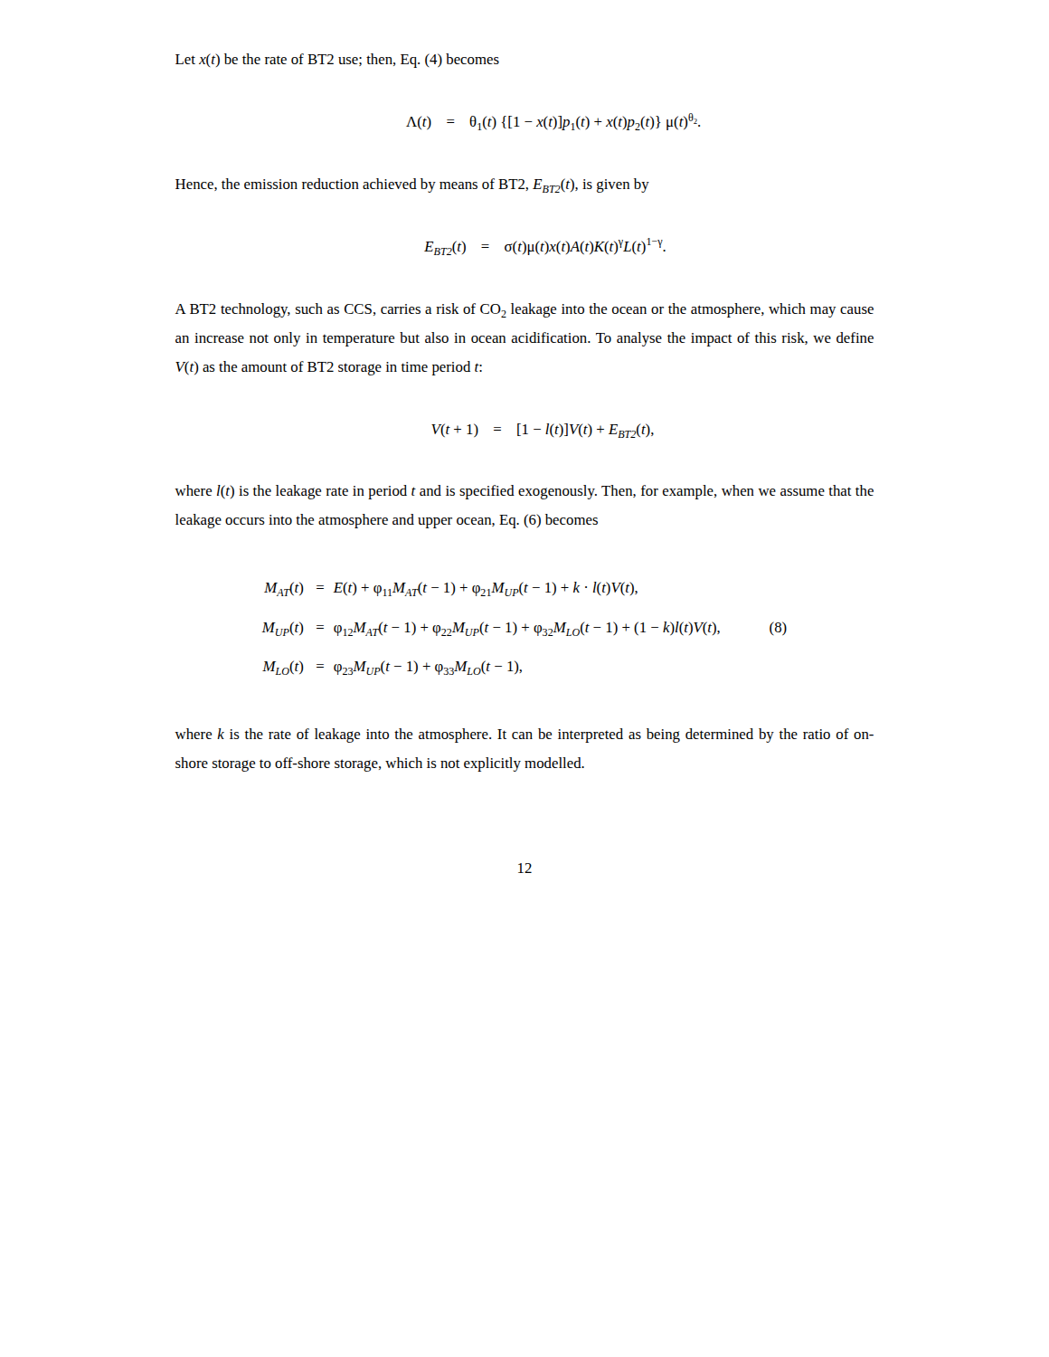Let x(t) be the rate of BT2 use; then, Eq. (4) becomes
Λ(t) = θ1(t) {[1 − x(t)]p1(t) + x(t)p2(t)} μ(t)θ2.
Hence, the emission reduction achieved by means of BT2, EBT2(t), is given by
EBT2(t) = σ(t)μ(t)x(t)A(t)K(t)γL(t)1−γ.
A BT2 technology, such as CCS, carries a risk of CO2 leakage into the ocean or the atmosphere, which may cause an increase not only in temperature but also in ocean acidification. To analyse the impact of this risk, we define V(t) as the amount of BT2 storage in time period t:
V(t + 1) = [1 − l(t)]V(t) + EBT2(t),
where l(t) is the leakage rate in period t and is specified exogenously. Then, for example, when we assume that the leakage occurs into the atmosphere and upper ocean, Eq. (6) becomes
| M AT ( t ) | = | E ( t ) + φ 11 M AT ( t − 1) + φ 21 M UP ( t − 1) + k · l ( t ) V ( t ), | |
| M UP ( t ) | = | φ 12 M AT ( t − 1) + φ 22 M UP ( t − 1) + φ 32 M LO ( t − 1) + (1 − k ) l ( t ) V ( t ), | (8) |
| M LO ( t ) | = | φ 23 M UP ( t − 1) + φ 33 M LO ( t − 1), | |
where k is the rate of leakage into the atmosphere. It can be interpreted as being determined by the ratio of on-shore storage to off-shore storage, which is not explicitly modelled.
12